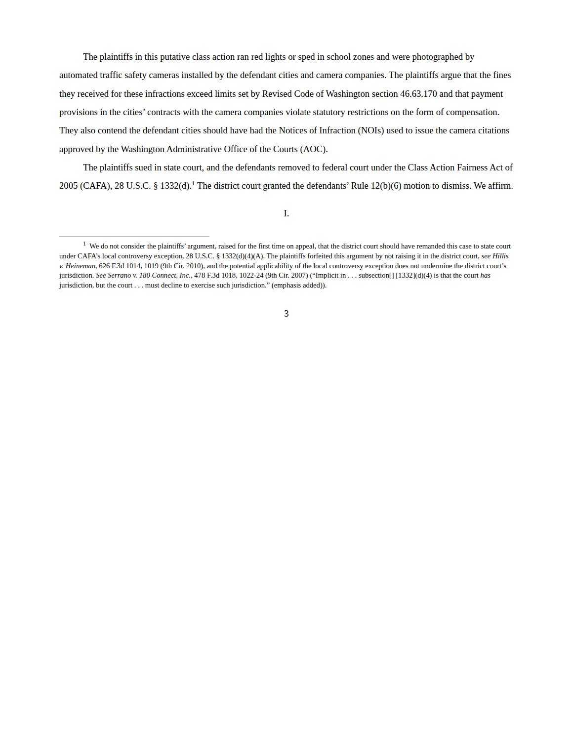The plaintiffs in this putative class action ran red lights or sped in school zones and were photographed by automated traffic safety cameras installed by the defendant cities and camera companies. The plaintiffs argue that the fines they received for these infractions exceed limits set by Revised Code of Washington section 46.63.170 and that payment provisions in the cities’ contracts with the camera companies violate statutory restrictions on the form of compensation. They also contend the defendant cities should have had the Notices of Infraction (NOIs) used to issue the camera citations approved by the Washington Administrative Office of the Courts (AOC).
The plaintiffs sued in state court, and the defendants removed to federal court under the Class Action Fairness Act of 2005 (CAFA), 28 U.S.C. § 1332(d).1 The district court granted the defendants’ Rule 12(b)(6) motion to dismiss. We affirm.
I.
1 We do not consider the plaintiffs’ argument, raised for the first time on appeal, that the district court should have remanded this case to state court under CAFA’s local controversy exception, 28 U.S.C. § 1332(d)(4)(A). The plaintiffs forfeited this argument by not raising it in the district court, see Hillis v. Heineman, 626 F.3d 1014, 1019 (9th Cir. 2010), and the potential applicability of the local controversy exception does not undermine the district court’s jurisdiction. See Serrano v. 180 Connect, Inc., 478 F.3d 1018, 1022-24 (9th Cir. 2007) (“Implicit in . . . subsection[] [1332](d)(4) is that the court has jurisdiction, but the court . . . must decline to exercise such jurisdiction.” (emphasis added)).
3